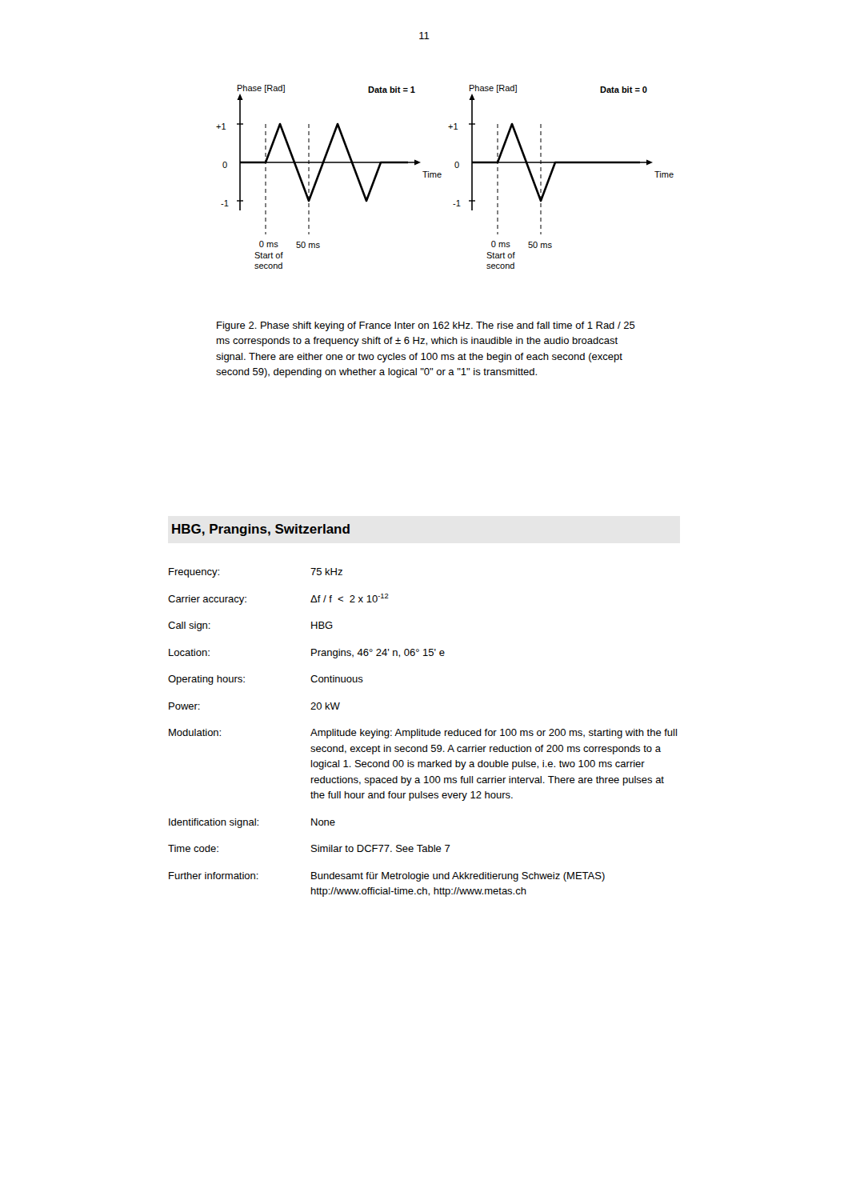11
Phase [Rad] Data bit = 1 +1 0 -1 Time 0 ms
Start of
second 50 ms
Phase [Rad] Data bit = 0 +1 0 -1 Time 0 ms
Start of
second 50 ms
Figure 2. Phase shift keying of France Inter on 162 kHz. The rise and fall time of 1 Rad / 25 ms corresponds to a frequency shift of ± 6 Hz, which is inaudible in the audio broadcast signal. There are either one or two cycles of 100 ms at the begin of each second (except second 59), depending on whether a logical "0" or a "1" is transmitted.
HBG, Prangins, Switzerland
| Frequency: | 75 kHz |
| Carrier accuracy: | Δf / f < 2 x 10 -12 |
| Call sign: | HBG |
| Location: | Prangins, 46° 24' n, 06° 15' e |
| Operating hours: | Continuous |
| Power: | 20 kW |
| Modulation: | Amplitude keying: Amplitude reduced for 100 ms or 200 ms, starting with the full second, except in second 59. A carrier reduction of 200 ms corresponds to a logical 1. Second 00 is marked by a double pulse, i.e. two 100 ms carrier reductions, spaced by a 100 ms full carrier interval. There are three pulses at the full hour and four pulses every 12 hours. |
| Identification signal: | None |
| Time code: | Similar to DCF77. See Table 7 |
| Further information: | Bundesamt für Metrologie und Akkreditierung Schweiz (METAS) http://www.official-time.ch, http://www.metas.ch |